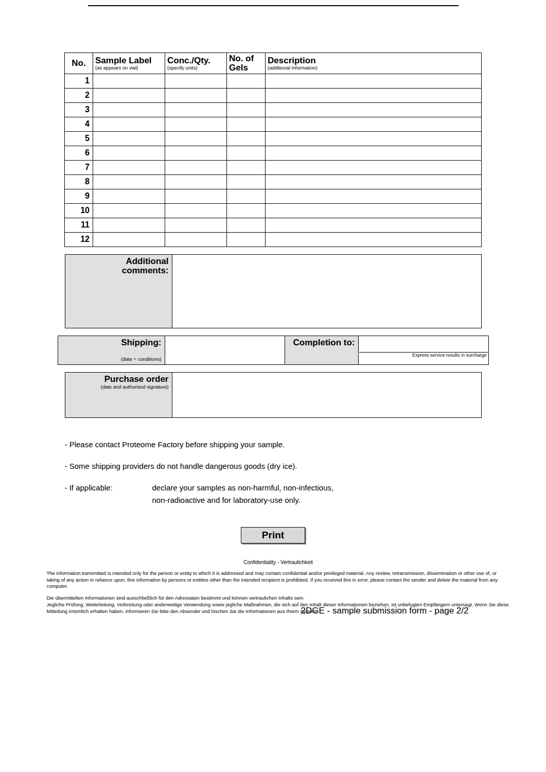| No. | Sample Label (as appears on vial) | Conc./Qty. (specify units) | No. of Gels | Description (additional information) |
| --- | --- | --- | --- | --- |
| 1 | | | | |
| 2 | | | | |
| 3 | | | | |
| 4 | | | | |
| 5 | | | | |
| 6 | | | | |
| 7 | | | | |
| 8 | | | | |
| 9 | | | | |
| 10 | | | | |
| 11 | | | | |
| 12 | | | | |
| Additional comments: | |
| Shipping: (date + conditions) | | Completion to: | Express service results in surcharge |
| Purchase order (date and authorised signature) | |
- Please contact Proteome Factory before shipping your sample.
- Some shipping providers do not handle dangerous goods (dry ice).
- If applicable: declare your samples as non-harmful, non-infectious,
non-radioactive and for laboratory-use only.
Print
Confidentiality - Vertraulichkeit
The information transmitted is intended only for the person or entity to which it is addressed and may contain confidential and/or privileged material. Any review, retransmission, dissemination or other use of, or taking of any action in reliance upon, this information by persons or entities other than the intended recipient is prohibited. If you received this in error, please contact the sender and delete the material from any computer.
Die übermittelten Informationen sind ausschließlich für den Adressaten bestimmt und können vertraulichen Inhalts sein.
Jegliche Prüfung, Weiterleitung, Verbreitung oder anderweitige Verwendung sowie jegliche Maßnahmen, die sich auf den Inhalt dieser Informationen beziehen, ist unbefugten Empfängern untersagt. Wenn Sie diese Mitteilung irrtümlich erhalten haben, informieren Sie bitte den Absender und löschen Sie die Informationen aus Ihrem System.
2DGE - sample submission form - page 2/2